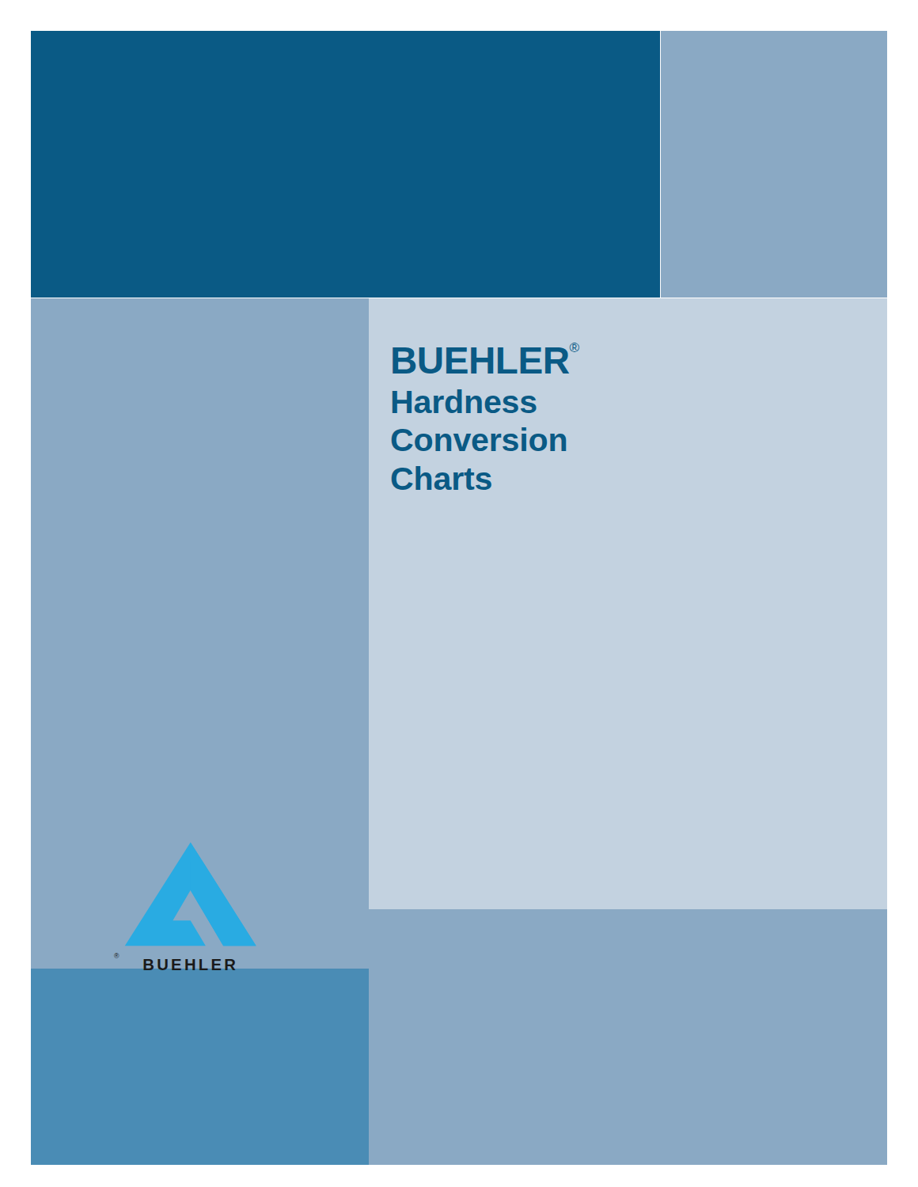BUEHLER®
Hardness
Conversion
Charts
®
BUEHLER